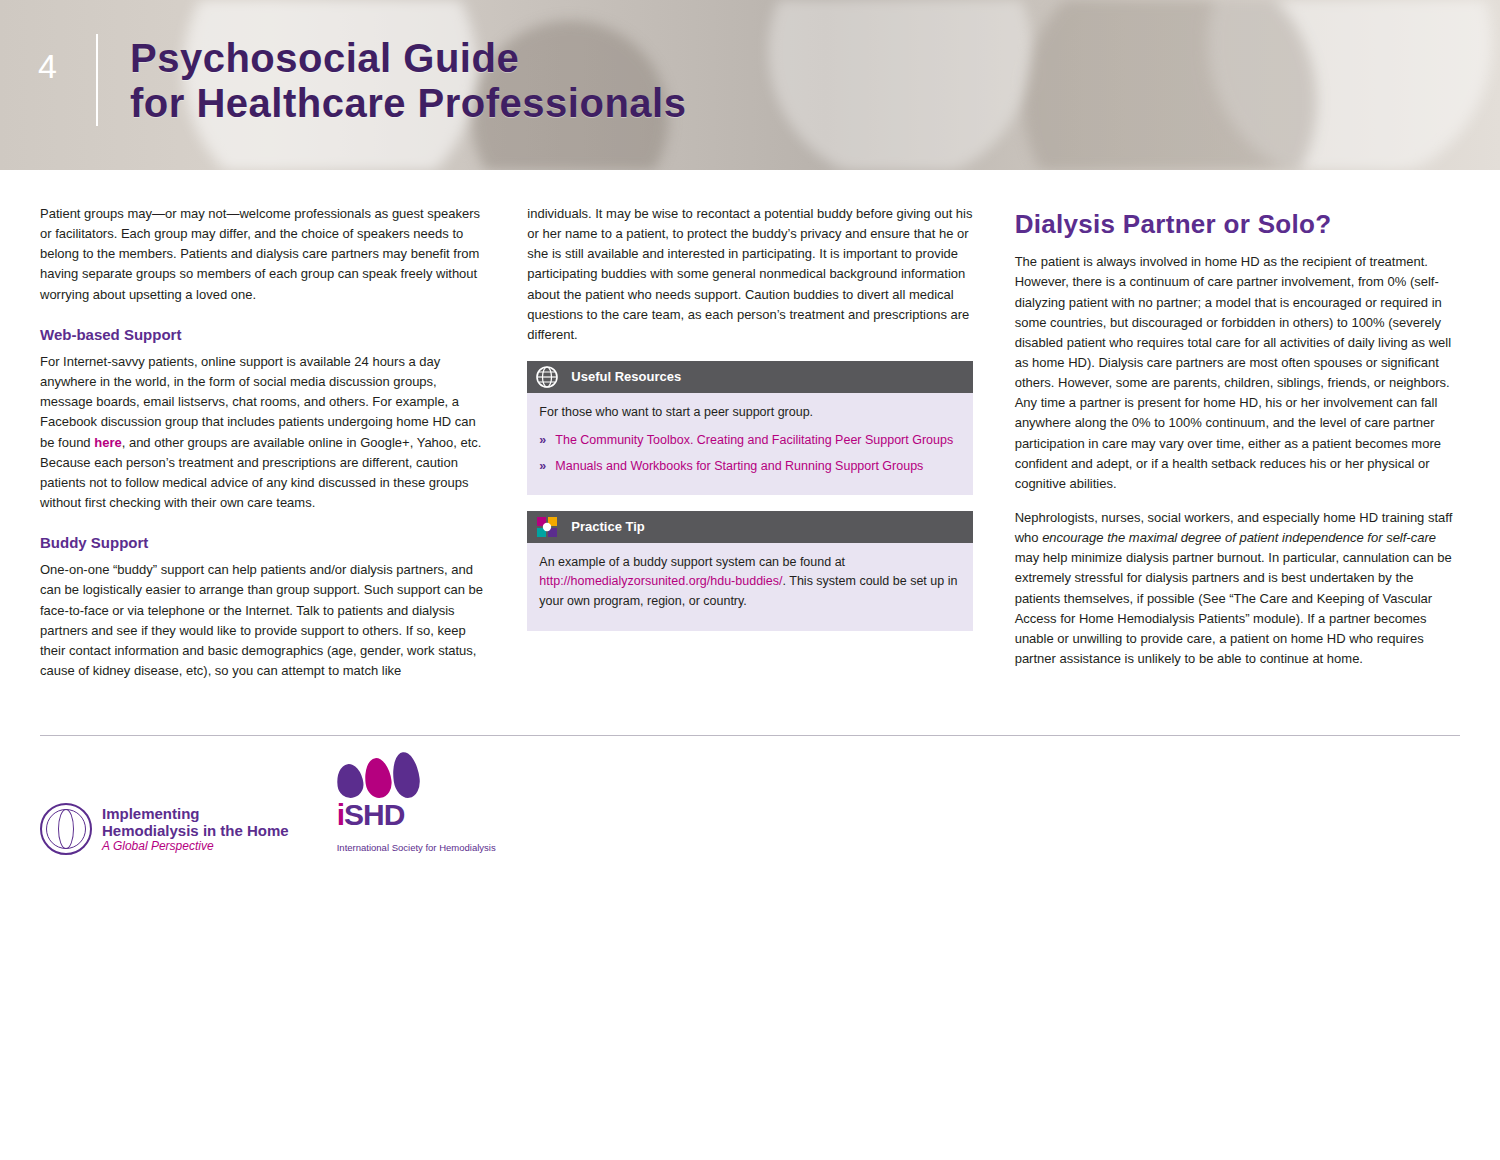4
Psychosocial Guidefor Healthcare Professionals
Patient groups may—or may not—welcome professionals as guest speakers or facilitators. Each group may differ, and the choice of speakers needs to belong to the members. Patients and dialysis care partners may benefit from having separate groups so members of each group can speak freely without worrying about upsetting a loved one.
Web-based Support
For Internet-savvy patients, online support is available 24 hours a day anywhere in the world, in the form of social media discussion groups, message boards, email listservs, chat rooms, and others. For example, a Facebook discussion group that includes patients undergoing home HD can be found here, and other groups are available online in Google+, Yahoo, etc. Because each person’s treatment and prescriptions are different, caution patients not to follow medical advice of any kind discussed in these groups without first checking with their own care teams.
Buddy Support
One-on-one “buddy” support can help patients and/or dialysis partners, and can be logistically easier to arrange than group support. Such support can be face-to-face or via telephone or the Internet. Talk to patients and dialysis partners and see if they would like to provide support to others. If so, keep their contact information and basic demographics (age, gender, work status, cause of kidney disease, etc), so you can attempt to match like
individuals. It may be wise to recontact a potential buddy before giving out his or her name to a patient, to protect the buddy’s privacy and ensure that he or she is still available and interested in participating. It is important to provide participating buddies with some general nonmedical background information about the patient who needs support. Caution buddies to divert all medical questions to the care team, as each person’s treatment and prescriptions are different.
Useful Resources
For those who want to start a peer support group.
The Community Toolbox. Creating and Facilitating Peer Support Groups
Manuals and Workbooks for Starting and Running Support Groups
Practice Tip
An example of a buddy support system can be found at http://homedialyzorsunited.org/hdu-buddies/. This system could be set up in your own program, region, or country.
Dialysis Partner or Solo?
The patient is always involved in home HD as the recipient of treatment. However, there is a continuum of care partner involvement, from 0% (self-dialyzing patient with no partner; a model that is encouraged or required in some countries, but discouraged or forbidden in others) to 100% (severely disabled patient who requires total care for all activities of daily living as well as home HD). Dialysis care partners are most often spouses or significant others. However, some are parents, children, siblings, friends, or neighbors. Any time a partner is present for home HD, his or her involvement can fall anywhere along the 0% to 100% continuum, and the level of care partner participation in care may vary over time, either as a patient becomes more confident and adept, or if a health setback reduces his or her physical or cognitive abilities.
Nephrologists, nurses, social workers, and especially home HD training staff who encourage the maximal degree of patient independence for self-care may help minimize dialysis partner burnout. In particular, cannulation can be extremely stressful for dialysis partners and is best undertaken by the patients themselves, if possible (See “The Care and Keeping of Vascular Access for Home Hemodialysis Patients” module). If a partner becomes unable or unwilling to provide care, a patient on home HD who requires partner assistance is unlikely to be able to continue at home.
Implementing
Hemodialysis in the Home
A Global Perspective
i SHD
International Society for Hemodialysis